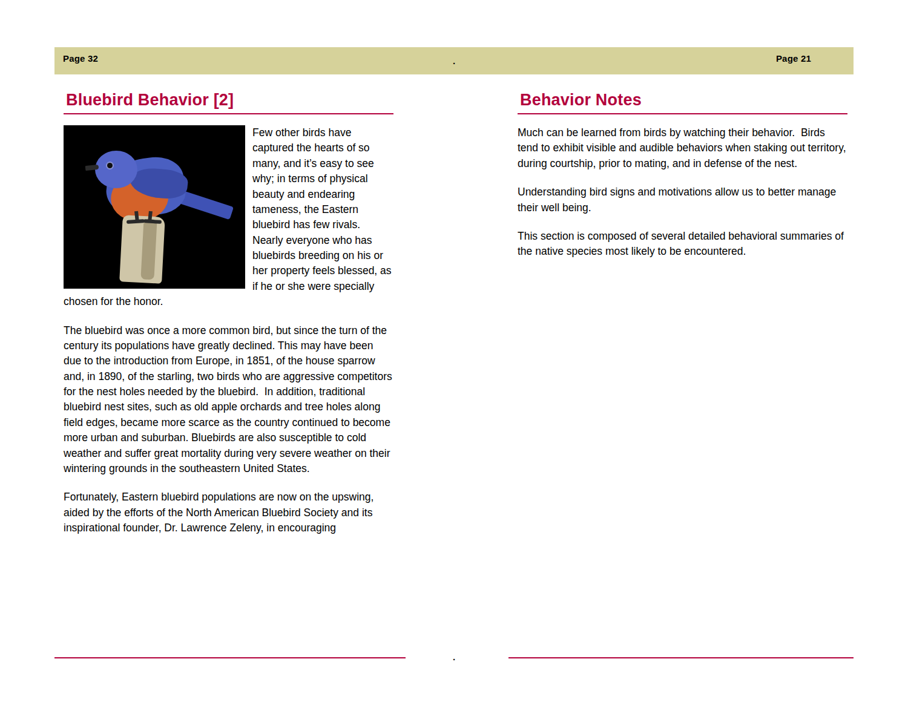Page 32 . Page 21
Bluebird Behavior [2]
Few other birds have captured the hearts of so many, and it’s easy to see why; in terms of physical beauty and endearing tameness, the Eastern bluebird has few rivals. Nearly everyone who has bluebirds breeding on his or her property feels blessed, as if he or she were specially chosen for the honor.
The bluebird was once a more common bird, but since the turn of the century its populations have greatly declined. This may have been due to the introduction from Europe, in 1851, of the house sparrow and, in 1890, of the starling, two birds who are aggressive competitors for the nest holes needed by the bluebird. In addition, traditional bluebird nest sites, such as old apple orchards and tree holes along field edges, became more scarce as the country continued to become more urban and suburban. Bluebirds are also susceptible to cold weather and suffer great mortality during very severe weather on their wintering grounds in the southeastern United States.
Fortunately, Eastern bluebird populations are now on the upswing, aided by the efforts of the North American Bluebird Society and its inspirational founder, Dr. Lawrence Zeleny, in encouraging
Behavior Notes
Much can be learned from birds by watching their behavior. Birds tend to exhibit visible and audible behaviors when staking out territory, during courtship, prior to mating, and in defense of the nest.
Understanding bird signs and motivations allow us to better manage their well being.
This section is composed of several detailed behavioral summaries of the native species most likely to be encountered.
.